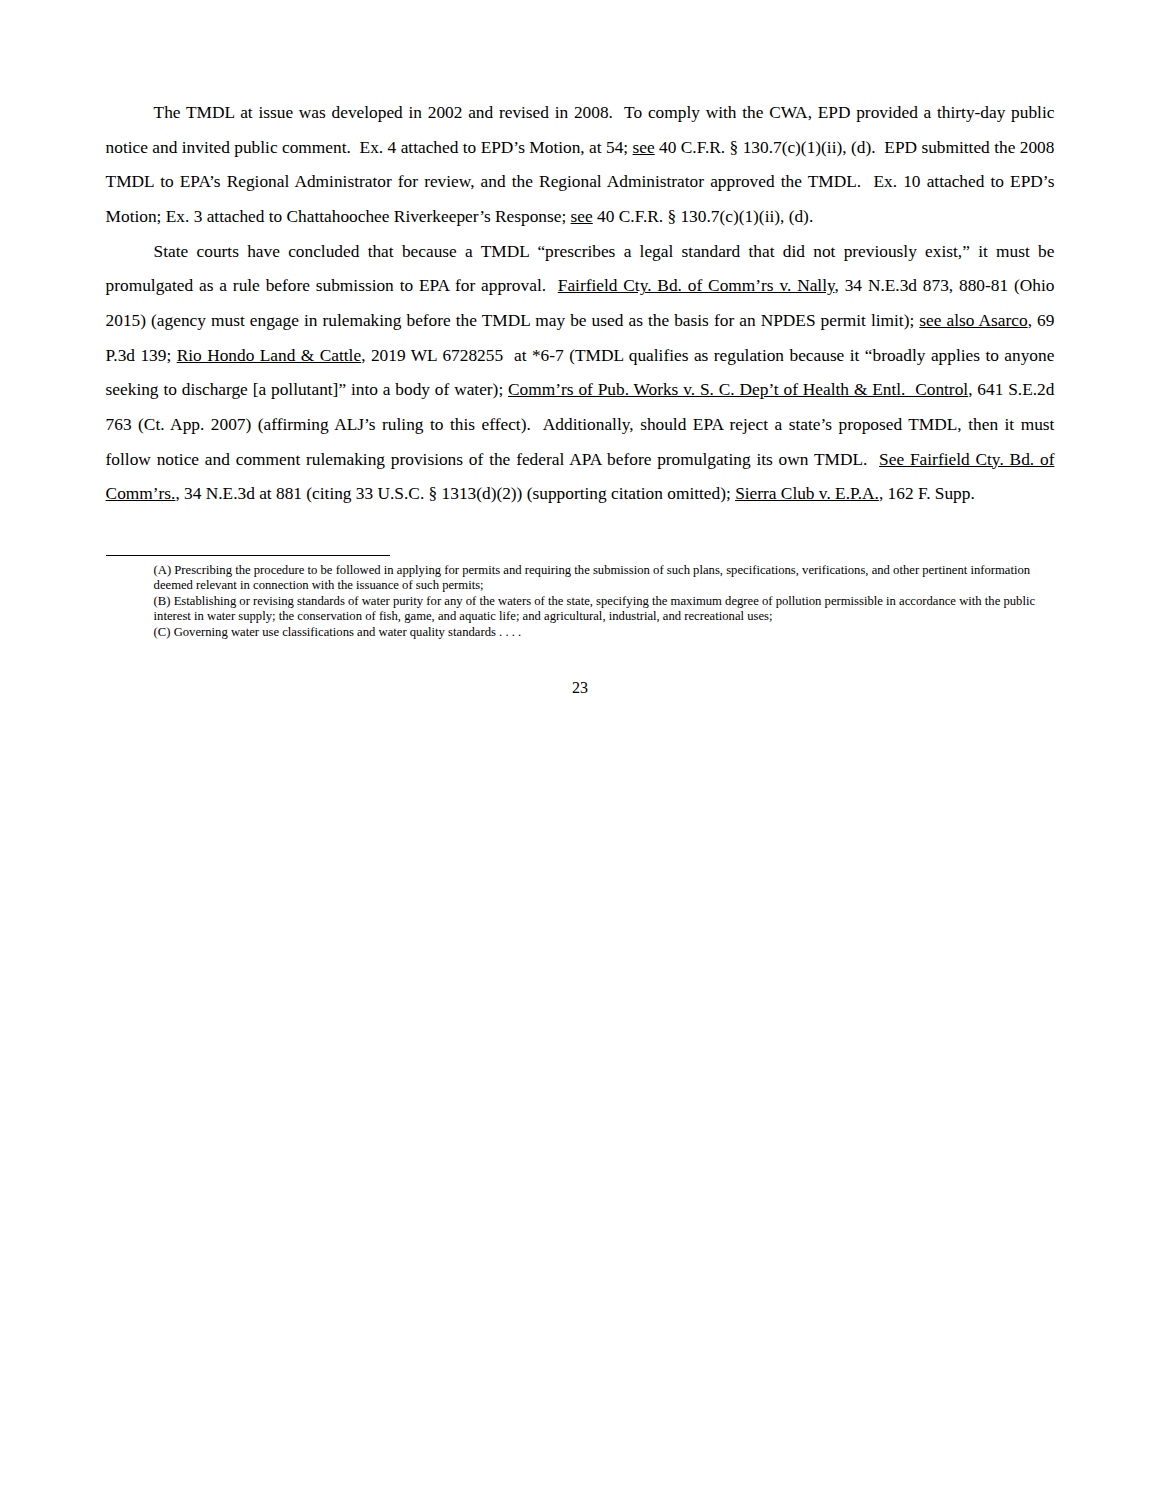The TMDL at issue was developed in 2002 and revised in 2008. To comply with the CWA, EPD provided a thirty-day public notice and invited public comment. Ex. 4 attached to EPD’s Motion, at 54; see 40 C.F.R. § 130.7(c)(1)(ii), (d). EPD submitted the 2008 TMDL to EPA’s Regional Administrator for review, and the Regional Administrator approved the TMDL. Ex. 10 attached to EPD’s Motion; Ex. 3 attached to Chattahoochee Riverkeeper’s Response; see 40 C.F.R. § 130.7(c)(1)(ii), (d).
State courts have concluded that because a TMDL “prescribes a legal standard that did not previously exist,” it must be promulgated as a rule before submission to EPA for approval. Fairfield Cty. Bd. of Comm’rs v. Nally, 34 N.E.3d 873, 880-81 (Ohio 2015) (agency must engage in rulemaking before the TMDL may be used as the basis for an NPDES permit limit); see also Asarco, 69 P.3d 139; Rio Hondo Land & Cattle, 2019 WL 6728255 at *6-7 (TMDL qualifies as regulation because it “broadly applies to anyone seeking to discharge [a pollutant]” into a body of water); Comm’rs of Pub. Works v. S. C. Dep’t of Health & Entl. Control, 641 S.E.2d 763 (Ct. App. 2007) (affirming ALJ’s ruling to this effect). Additionally, should EPA reject a state’s proposed TMDL, then it must follow notice and comment rulemaking provisions of the federal APA before promulgating its own TMDL. See Fairfield Cty. Bd. of Comm’rs., 34 N.E.3d at 881 (citing 33 U.S.C. § 1313(d)(2)) (supporting citation omitted); Sierra Club v. E.P.A., 162 F. Supp.
(A) Prescribing the procedure to be followed in applying for permits and requiring the submission of such plans, specifications, verifications, and other pertinent information deemed relevant in connection with the issuance of such permits;
(B) Establishing or revising standards of water purity for any of the waters of the state, specifying the maximum degree of pollution permissible in accordance with the public interest in water supply; the conservation of fish, game, and aquatic life; and agricultural, industrial, and recreational uses;
(C) Governing water use classifications and water quality standards . . . .
23